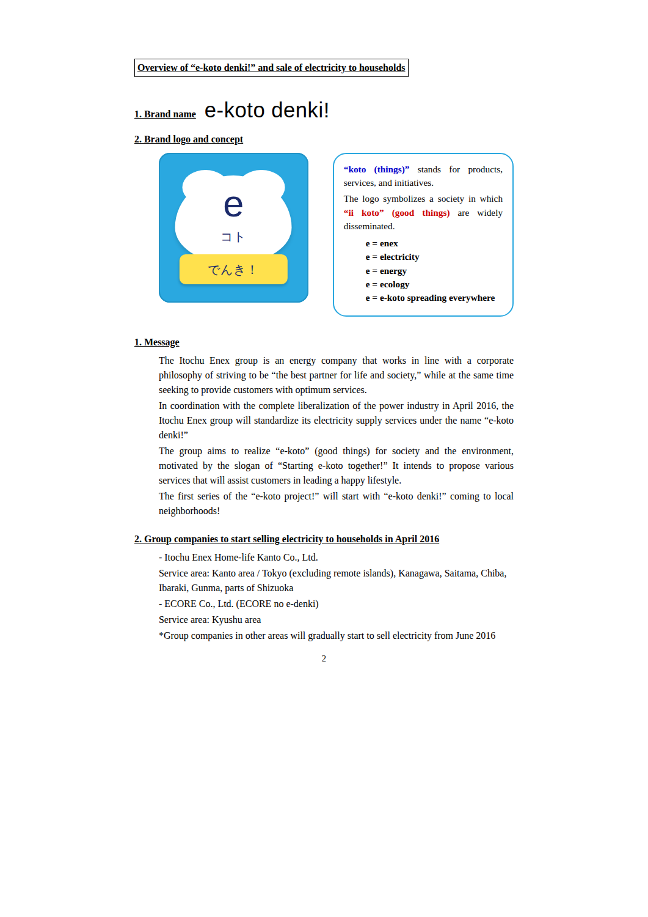Overview of “e-koto denki!” and sale of electricity to households
1. Brand name e-koto denki!
2. Brand logo and concept
e
コト
でんき！
“koto (things)” stands for products, services, and initiatives.
The logo symbolizes a society in which “ii koto” (good things) are widely disseminated.
e = enex
e = electricity
e = energy
e = ecology
e = e-koto spreading everywhere
1. Message
The Itochu Enex group is an energy company that works in line with a corporate philosophy of striving to be “the best partner for life and society,” while at the same time seeking to provide customers with optimum services.
In coordination with the complete liberalization of the power industry in April 2016, the Itochu Enex group will standardize its electricity supply services under the name “e-koto denki!”
The group aims to realize “e-koto” (good things) for society and the environment, motivated by the slogan of “Starting e-koto together!” It intends to propose various services that will assist customers in leading a happy lifestyle.
The first series of the “e-koto project!” will start with “e-koto denki!” coming to local neighborhoods!
2. Group companies to start selling electricity to households in April 2016
- Itochu Enex Home-life Kanto Co., Ltd.
Service area: Kanto area / Tokyo (excluding remote islands), Kanagawa, Saitama, Chiba, Ibaraki, Gunma, parts of Shizuoka
- ECORE Co., Ltd. (ECORE no e-denki)
Service area: Kyushu area
*Group companies in other areas will gradually start to sell electricity from June 2016
2